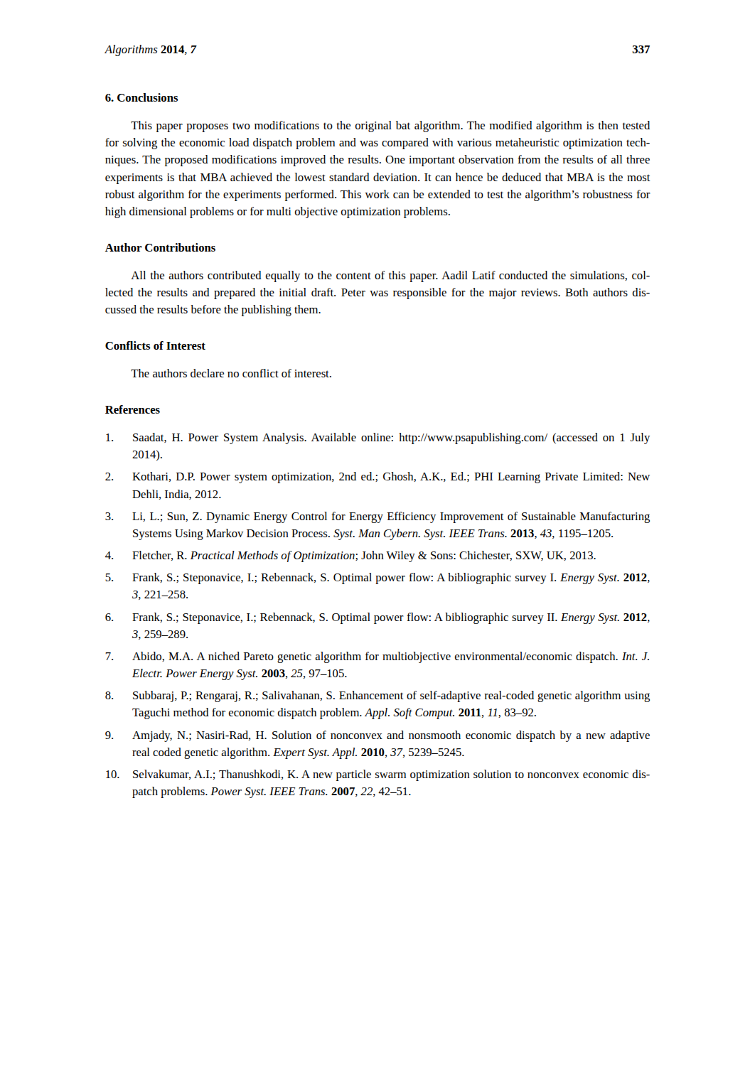Algorithms 2014, 7 337
6. Conclusions
This paper proposes two modifications to the original bat algorithm. The modified algorithm is then tested for solving the economic load dispatch problem and was compared with various metaheuristic optimization techniques. The proposed modifications improved the results. One important observation from the results of all three experiments is that MBA achieved the lowest standard deviation. It can hence be deduced that MBA is the most robust algorithm for the experiments performed. This work can be extended to test the algorithm’s robustness for high dimensional problems or for multi objective optimization problems.
Author Contributions
All the authors contributed equally to the content of this paper. Aadil Latif conducted the simulations, collected the results and prepared the initial draft. Peter was responsible for the major reviews. Both authors discussed the results before the publishing them.
Conflicts of Interest
The authors declare no conflict of interest.
References
Saadat, H. Power System Analysis. Available online: http://www.psapublishing.com/ (accessed on 1 July 2014).
Kothari, D.P. Power system optimization, 2nd ed.; Ghosh, A.K., Ed.; PHI Learning Private Limited: New Dehli, India, 2012.
Li, L.; Sun, Z. Dynamic Energy Control for Energy Efficiency Improvement of Sustainable Manufacturing Systems Using Markov Decision Process. Syst. Man Cybern. Syst. IEEE Trans. 2013, 43, 1195–1205.
Fletcher, R. Practical Methods of Optimization; John Wiley & Sons: Chichester, SXW, UK, 2013.
Frank, S.; Steponavice, I.; Rebennack, S. Optimal power flow: A bibliographic survey I. Energy Syst. 2012, 3, 221–258.
Frank, S.; Steponavice, I.; Rebennack, S. Optimal power flow: A bibliographic survey II. Energy Syst. 2012, 3, 259–289.
Abido, M.A. A niched Pareto genetic algorithm for multiobjective environmental/economic dispatch. Int. J. Electr. Power Energy Syst. 2003, 25, 97–105.
Subbaraj, P.; Rengaraj, R.; Salivahanan, S. Enhancement of self-adaptive real-coded genetic algorithm using Taguchi method for economic dispatch problem. Appl. Soft Comput. 2011, 11, 83–92.
Amjady, N.; Nasiri-Rad, H. Solution of nonconvex and nonsmooth economic dispatch by a new adaptive real coded genetic algorithm. Expert Syst. Appl. 2010, 37, 5239–5245.
Selvakumar, A.I.; Thanushkodi, K. A new particle swarm optimization solution to nonconvex economic dispatch problems. Power Syst. IEEE Trans. 2007, 22, 42–51.